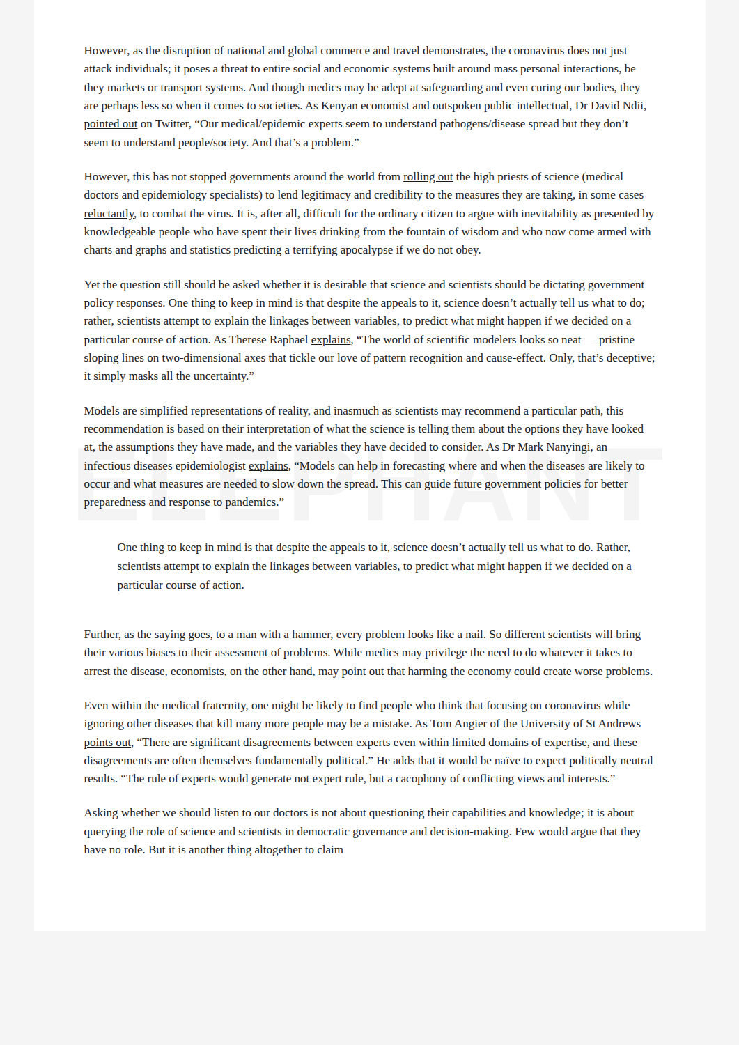However, as the disruption of national and global commerce and travel demonstrates, the coronavirus does not just attack individuals; it poses a threat to entire social and economic systems built around mass personal interactions, be they markets or transport systems. And though medics may be adept at safeguarding and even curing our bodies, they are perhaps less so when it comes to societies. As Kenyan economist and outspoken public intellectual, Dr David Ndii, pointed out on Twitter, “Our medical/epidemic experts seem to understand pathogens/disease spread but they don’t seem to understand people/society. And that’s a problem.”
However, this has not stopped governments around the world from rolling out the high priests of science (medical doctors and epidemiology specialists) to lend legitimacy and credibility to the measures they are taking, in some cases reluctantly, to combat the virus. It is, after all, difficult for the ordinary citizen to argue with inevitability as presented by knowledgeable people who have spent their lives drinking from the fountain of wisdom and who now come armed with charts and graphs and statistics predicting a terrifying apocalypse if we do not obey.
Yet the question still should be asked whether it is desirable that science and scientists should be dictating government policy responses. One thing to keep in mind is that despite the appeals to it, science doesn’t actually tell us what to do; rather, scientists attempt to explain the linkages between variables, to predict what might happen if we decided on a particular course of action. As Therese Raphael explains, “The world of scientific modelers looks so neat — pristine sloping lines on two-dimensional axes that tickle our love of pattern recognition and cause-effect. Only, that’s deceptive; it simply masks all the uncertainty.”
Models are simplified representations of reality, and inasmuch as scientists may recommend a particular path, this recommendation is based on their interpretation of what the science is telling them about the options they have looked at, the assumptions they have made, and the variables they have decided to consider. As Dr Mark Nanyingi, an infectious diseases epidemiologist explains, “Models can help in forecasting where and when the diseases are likely to occur and what measures are needed to slow down the spread. This can guide future government policies for better preparedness and response to pandemics.”
One thing to keep in mind is that despite the appeals to it, science doesn’t actually tell us what to do. Rather, scientists attempt to explain the linkages between variables, to predict what might happen if we decided on a particular course of action.
Further, as the saying goes, to a man with a hammer, every problem looks like a nail. So different scientists will bring their various biases to their assessment of problems. While medics may privilege the need to do whatever it takes to arrest the disease, economists, on the other hand, may point out that harming the economy could create worse problems.
Even within the medical fraternity, one might be likely to find people who think that focusing on coronavirus while ignoring other diseases that kill many more people may be a mistake. As Tom Angier of the University of St Andrews points out, “There are significant disagreements between experts even within limited domains of expertise, and these disagreements are often themselves fundamentally political.” He adds that it would be naïve to expect politically neutral results. “The rule of experts would generate not expert rule, but a cacophony of conflicting views and interests.”
Asking whether we should listen to our doctors is not about questioning their capabilities and knowledge; it is about querying the role of science and scientists in democratic governance and decision-making. Few would argue that they have no role. But it is another thing altogether to claim